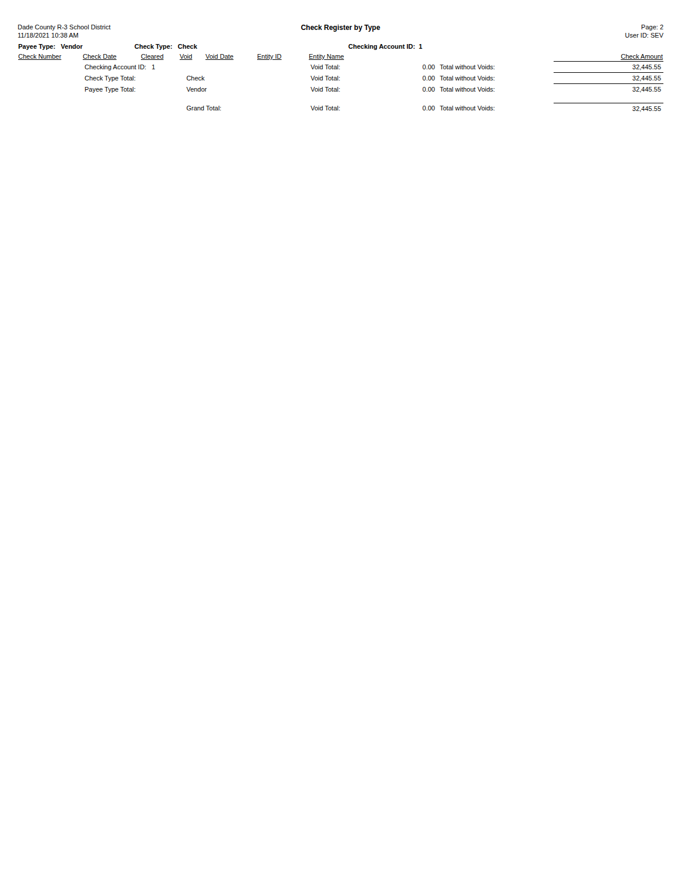| Dade County R-3 School District | Check Register by Type | Page: 2 |
| 11/18/2021 10:38 AM | | User ID: SEV |
| Payee Type: Vendor | Check Type: Check | Checking Account ID: 1 |
| Check Number | Check Date | Cleared | Void | Void Date | Entity ID | Entity Name | | | Check Amount |
| | Checking Account ID: 1 | | Void Total: | 0.00 | Total without Voids: | 32,445.55 |
| | Check Type Total: | Check | | Void Total: | 0.00 | Total without Voids: | 32,445.55 |
| | Payee Type Total: | Vendor | | Void Total: | 0.00 | Total without Voids: | 32,445.55 |
| | | Grand Total: | | Void Total: | 0.00 | Total without Voids: | 32,445.55 |